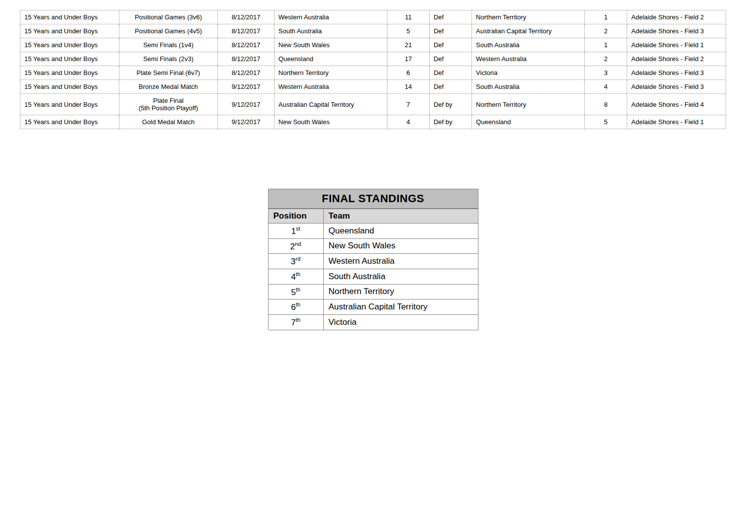| 15 Years and Under Boys | Positional Games (3v6) | 8/12/2017 | Western Australia | 11 | Def | Northern Territory | 1 | Adelaide Shores - Field 2 |
| 15 Years and Under Boys | Positional Games (4v5) | 8/12/2017 | South Australia | 5 | Def | Australian Capital Territory | 2 | Adelaide Shores - Field 3 |
| 15 Years and Under Boys | Semi Finals (1v4) | 8/12/2017 | New South Wales | 21 | Def | South Australia | 1 | Adelaide Shores - Field 1 |
| 15 Years and Under Boys | Semi Finals (2v3) | 8/12/2017 | Queensland | 17 | Def | Western Australia | 2 | Adelaide Shores - Field 2 |
| 15 Years and Under Boys | Plate Semi Final (6v7) | 8/12/2017 | Northern Territory | 6 | Def | Victoria | 3 | Adelaide Shores - Field 3 |
| 15 Years and Under Boys | Bronze Medal Match | 9/12/2017 | Western Australia | 14 | Def | South Australia | 4 | Adelaide Shores - Field 3 |
| 15 Years and Under Boys | Plate Final (5th Position Playoff) | 9/12/2017 | Australian Capital Territory | 7 | Def by | Northern Territory | 8 | Adelaide Shores - Field 4 |
| 15 Years and Under Boys | Gold Medal Match | 9/12/2017 | New South Wales | 4 | Def by | Queensland | 5 | Adelaide Shores - Field 1 |
FINAL STANDINGS
| Position | Team |
| --- | --- |
| 1 st | Queensland |
| 2 nd | New South Wales |
| 3 rd | Western Australia |
| 4 th | South Australia |
| 5 th | Northern Territory |
| 6 th | Australian Capital Territory |
| 7 th | Victoria |